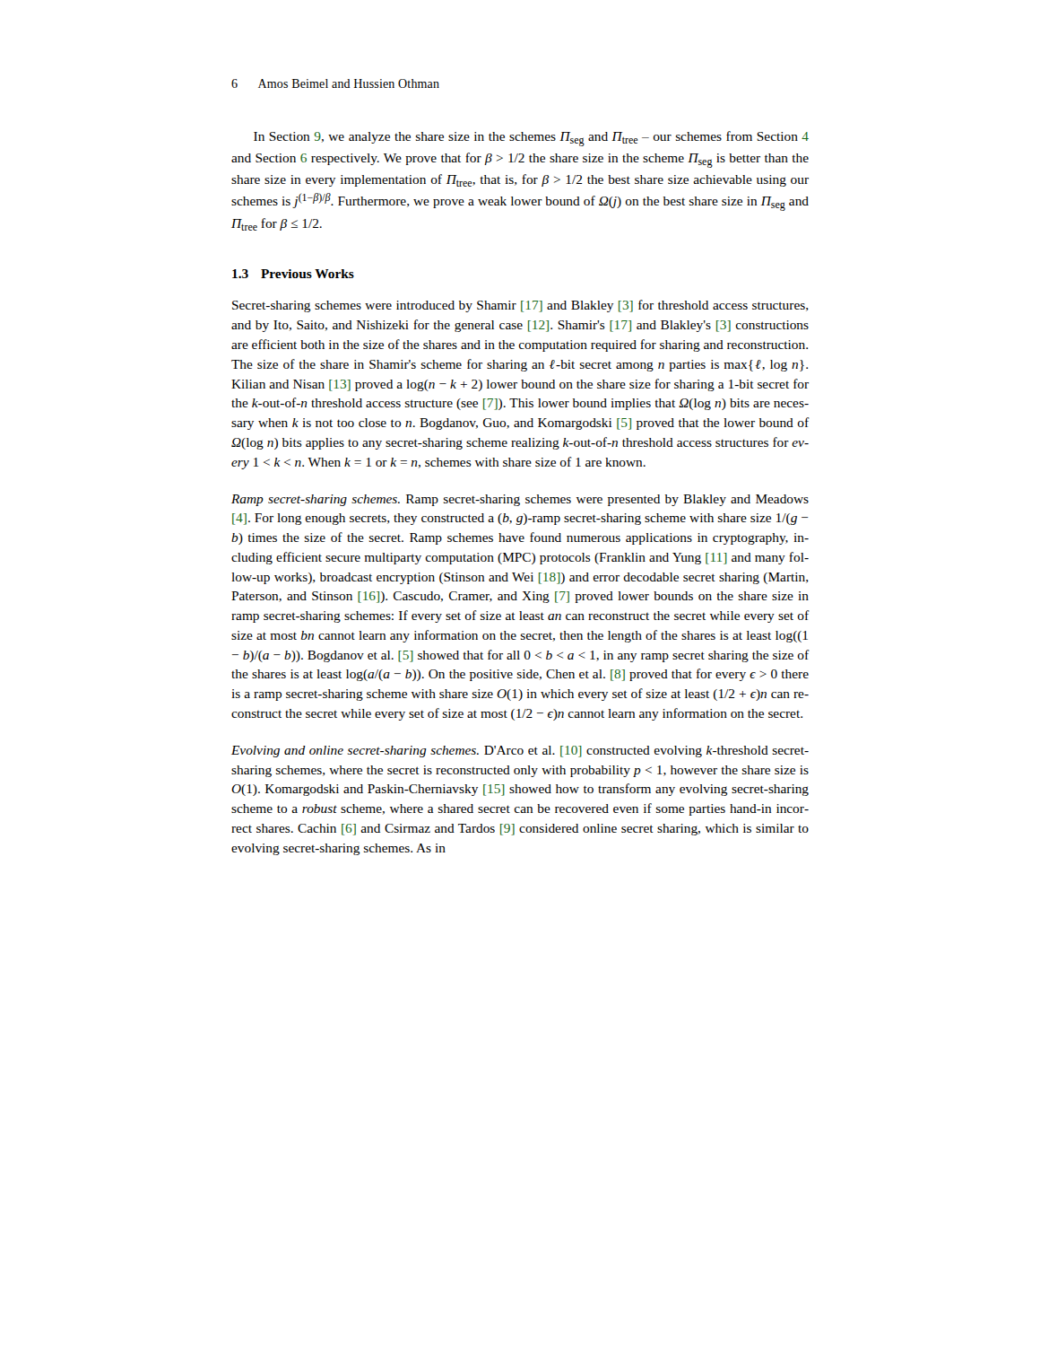6 Amos Beimel and Hussien Othman
In Section 9, we analyze the share size in the schemes Πseg and Πtree – our schemes from Section 4 and Section 6 respectively. We prove that for β > 1/2 the share size in the scheme Πseg is better than the share size in every implementation of Πtree, that is, for β > 1/2 the best share size achievable using our schemes is j(1−β)/β. Furthermore, we prove a weak lower bound of Ω(j) on the best share size in Πseg and Πtree for β ≤ 1/2.
1.3 Previous Works
Secret-sharing schemes were introduced by Shamir [17] and Blakley [3] for threshold access structures, and by Ito, Saito, and Nishizeki for the general case [12]. Shamir's [17] and Blakley's [3] constructions are efficient both in the size of the shares and in the computation required for sharing and reconstruction. The size of the share in Shamir's scheme for sharing an ℓ-bit secret among n parties is max{ℓ, log n}. Kilian and Nisan [13] proved a log(n − k + 2) lower bound on the share size for sharing a 1-bit secret for the k-out-of-n threshold access structure (see [7]). This lower bound implies that Ω(log n) bits are necessary when k is not too close to n. Bogdanov, Guo, and Komargodski [5] proved that the lower bound of Ω(log n) bits applies to any secret-sharing scheme realizing k-out-of-n threshold access structures for every 1 < k < n. When k = 1 or k = n, schemes with share size of 1 are known.
Ramp secret-sharing schemes. Ramp secret-sharing schemes were presented by Blakley and Meadows [4]. For long enough secrets, they constructed a (b, g)-ramp secret-sharing scheme with share size 1/(g − b) times the size of the secret. Ramp schemes have found numerous applications in cryptography, including efficient secure multiparty computation (MPC) protocols (Franklin and Yung [11] and many follow-up works), broadcast encryption (Stinson and Wei [18]) and error decodable secret sharing (Martin, Paterson, and Stinson [16]). Cascudo, Cramer, and Xing [7] proved lower bounds on the share size in ramp secret-sharing schemes: If every set of size at least an can reconstruct the secret while every set of size at most bn cannot learn any information on the secret, then the length of the shares is at least log((1 − b)/(a − b)). Bogdanov et al. [5] showed that for all 0 < b < a < 1, in any ramp secret sharing the size of the shares is at least log(a/(a − b)). On the positive side, Chen et al. [8] proved that for every ϵ > 0 there is a ramp secret-sharing scheme with share size O(1) in which every set of size at least (1/2 + ϵ)n can reconstruct the secret while every set of size at most (1/2 − ϵ)n cannot learn any information on the secret.
Evolving and online secret-sharing schemes. D'Arco et al. [10] constructed evolving k-threshold secret-sharing schemes, where the secret is reconstructed only with probability p < 1, however the share size is O(1). Komargodski and Paskin-Cherniavsky [15] showed how to transform any evolving secret-sharing scheme to a robust scheme, where a shared secret can be recovered even if some parties hand-in incorrect shares. Cachin [6] and Csirmaz and Tardos [9] considered online secret sharing, which is similar to evolving secret-sharing schemes. As in